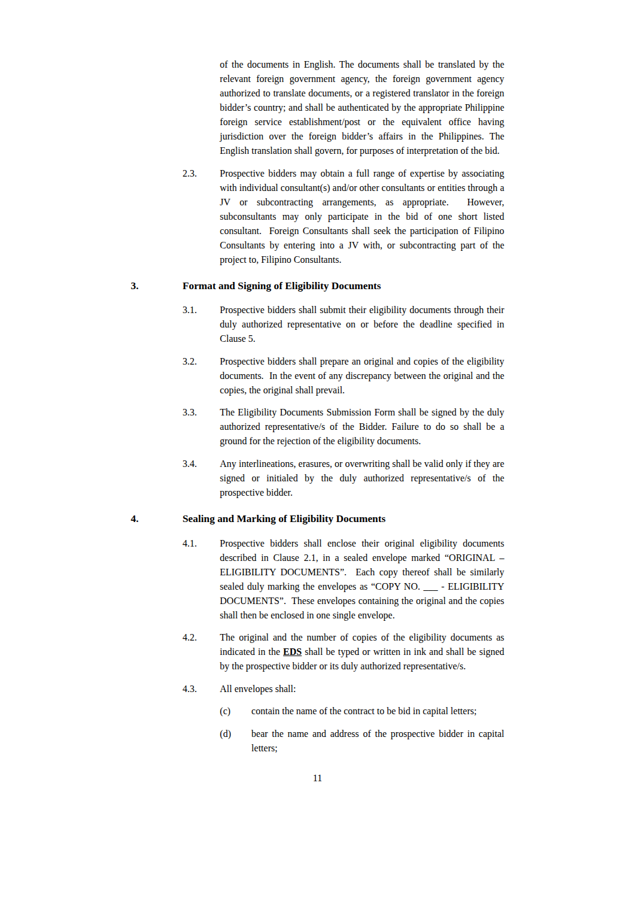of the documents in English. The documents shall be translated by the relevant foreign government agency, the foreign government agency authorized to translate documents, or a registered translator in the foreign bidder’s country; and shall be authenticated by the appropriate Philippine foreign service establishment/post or the equivalent office having jurisdiction over the foreign bidder’s affairs in the Philippines. The English translation shall govern, for purposes of interpretation of the bid.
2.3.
Prospective bidders may obtain a full range of expertise by associating with individual consultant(s) and/or other consultants or entities through a JV or subcontracting arrangements, as appropriate. However, subconsultants may only participate in the bid of one short listed consultant. Foreign Consultants shall seek the participation of Filipino Consultants by entering into a JV with, or subcontracting part of the project to, Filipino Consultants.
3.
Format and Signing of Eligibility Documents
3.1.
Prospective bidders shall submit their eligibility documents through their duly authorized representative on or before the deadline specified in Clause 5.
3.2.
Prospective bidders shall prepare an original and copies of the eligibility documents. In the event of any discrepancy between the original and the copies, the original shall prevail.
3.3.
The Eligibility Documents Submission Form shall be signed by the duly authorized representative/s of the Bidder. Failure to do so shall be a ground for the rejection of the eligibility documents.
3.4.
Any interlineations, erasures, or overwriting shall be valid only if they are signed or initialed by the duly authorized representative/s of the prospective bidder.
4.
Sealing and Marking of Eligibility Documents
4.1.
Prospective bidders shall enclose their original eligibility documents described in Clause 2.1, in a sealed envelope marked “ORIGINAL – ELIGIBILITY DOCUMENTS”. Each copy thereof shall be similarly sealed duly marking the envelopes as “COPY NO. ___ - ELIGIBILITY DOCUMENTS”. These envelopes containing the original and the copies shall then be enclosed in one single envelope.
4.2.
The original and the number of copies of the eligibility documents as indicated in the EDS shall be typed or written in ink and shall be signed by the prospective bidder or its duly authorized representative/s.
4.3.
All envelopes shall:
(c)
contain the name of the contract to be bid in capital letters;
(d)
bear the name and address of the prospective bidder in capital letters;
11